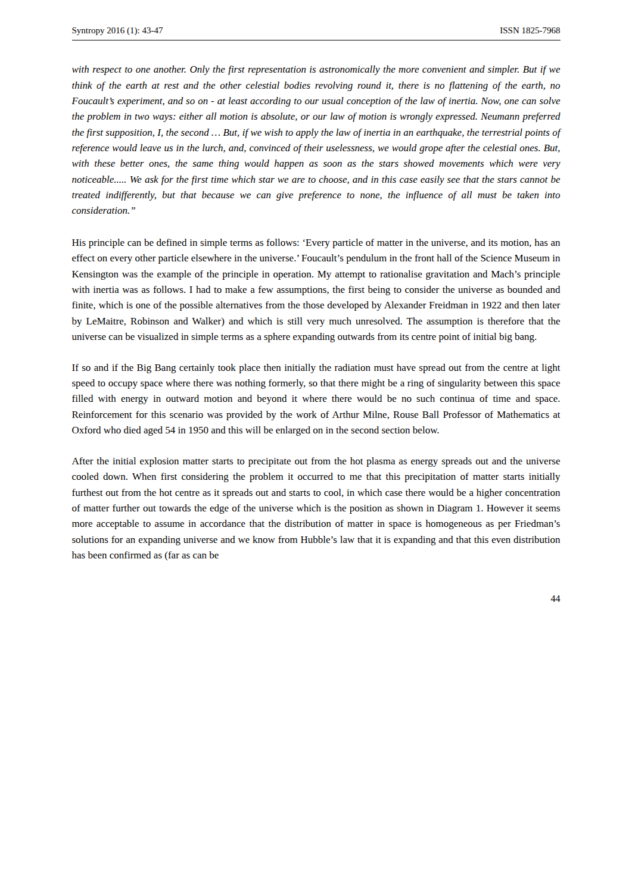Syntropy 2016 (1): 43-47
ISSN 1825-7968
with respect to one another. Only the first representation is astronomically the more convenient and simpler. But if we think of the earth at rest and the other celestial bodies revolving round it, there is no flattening of the earth, no Foucault’s experiment, and so on - at least according to our usual conception of the law of inertia. Now, one can solve the problem in two ways: either all motion is absolute, or our law of motion is wrongly expressed. Neumann preferred the first supposition, I, the second … But, if we wish to apply the law of inertia in an earthquake, the terrestrial points of reference would leave us in the lurch, and, convinced of their uselessness, we would grope after the celestial ones. But, with these better ones, the same thing would happen as soon as the stars showed movements which were very noticeable..... We ask for the first time which star we are to choose, and in this case easily see that the stars cannot be treated indifferently, but that because we can give preference to none, the influence of all must be taken into consideration.”
His principle can be defined in simple terms as follows: ‘Every particle of matter in the universe, and its motion, has an effect on every other particle elsewhere in the universe.’ Foucault’s pendulum in the front hall of the Science Museum in Kensington was the example of the principle in operation. My attempt to rationalise gravitation and Mach’s principle with inertia was as follows. I had to make a few assumptions, the first being to consider the universe as bounded and finite, which is one of the possible alternatives from the those developed by Alexander Freidman in 1922 and then later by LeMaitre, Robinson and Walker) and which is still very much unresolved. The assumption is therefore that the universe can be visualized in simple terms as a sphere expanding outwards from its centre point of initial big bang.
If so and if the Big Bang certainly took place then initially the radiation must have spread out from the centre at light speed to occupy space where there was nothing formerly, so that there might be a ring of singularity between this space filled with energy in outward motion and beyond it where there would be no such continua of time and space. Reinforcement for this scenario was provided by the work of Arthur Milne, Rouse Ball Professor of Mathematics at Oxford who died aged 54 in 1950 and this will be enlarged on in the second section below.
After the initial explosion matter starts to precipitate out from the hot plasma as energy spreads out and the universe cooled down. When first considering the problem it occurred to me that this precipitation of matter starts initially furthest out from the hot centre as it spreads out and starts to cool, in which case there would be a higher concentration of matter further out towards the edge of the universe which is the position as shown in Diagram 1. However it seems more acceptable to assume in accordance that the distribution of matter in space is homogeneous as per Friedman’s solutions for an expanding universe and we know from Hubble’s law that it is expanding and that this even distribution has been confirmed as (far as can be
44